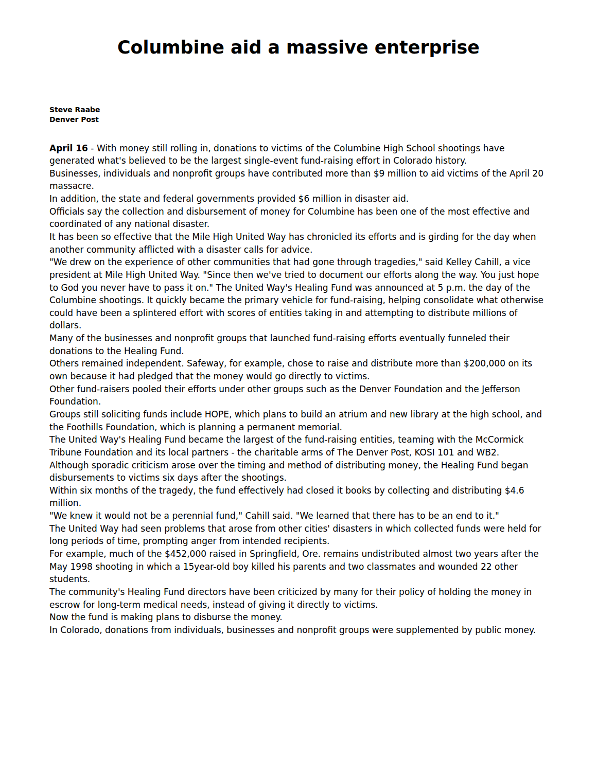Columbine aid a massive enterprise
Steve Raabe
Denver Post
April 16 - With money still rolling in, donations to victims of the Columbine High School shootings have generated what's believed to be the largest single-event fund-raising effort in Colorado history.
Businesses, individuals and nonprofit groups have contributed more than $9 million to aid victims of the April 20 massacre.
In addition, the state and federal governments provided $6 million in disaster aid.
Officials say the collection and disbursement of money for Columbine has been one of the most effective and coordinated of any national disaster.
It has been so effective that the Mile High United Way has chronicled its efforts and is girding for the day when another community afflicted with a disaster calls for advice.
"We drew on the experience of other communities that had gone through tragedies," said Kelley Cahill, a vice president at Mile High United Way. "Since then we've tried to document our efforts along the way. You just hope to God you never have to pass it on." The United Way's Healing Fund was announced at 5 p.m. the day of the Columbine shootings. It quickly became the primary vehicle for fund-raising, helping consolidate what otherwise could have been a splintered effort with scores of entities taking in and attempting to distribute millions of dollars.
Many of the businesses and nonprofit groups that launched fund-raising efforts eventually funneled their donations to the Healing Fund.
Others remained independent. Safeway, for example, chose to raise and distribute more than $200,000 on its own because it had pledged that the money would go directly to victims.
Other fund-raisers pooled their efforts under other groups such as the Denver Foundation and the Jefferson Foundation.
Groups still soliciting funds include HOPE, which plans to build an atrium and new library at the high school, and the Foothills Foundation, which is planning a permanent memorial.
The United Way's Healing Fund became the largest of the fund-raising entities, teaming with the McCormick Tribune Foundation and its local partners - the charitable arms of The Denver Post, KOSI 101 and WB2.
Although sporadic criticism arose over the timing and method of distributing money, the Healing Fund began disbursements to victims six days after the shootings.
Within six months of the tragedy, the fund effectively had closed it books by collecting and distributing $4.6 million.
"We knew it would not be a perennial fund," Cahill said. "We learned that there has to be an end to it."
The United Way had seen problems that arose from other cities' disasters in which collected funds were held for long periods of time, prompting anger from intended recipients.
For example, much of the $452,000 raised in Springfield, Ore. remains undistributed almost two years after the May 1998 shooting in which a 15year-old boy killed his parents and two classmates and wounded 22 other students.
The community's Healing Fund directors have been criticized by many for their policy of holding the money in escrow for long-term medical needs, instead of giving it directly to victims.
Now the fund is making plans to disburse the money.
In Colorado, donations from individuals, businesses and nonprofit groups were supplemented by public money.